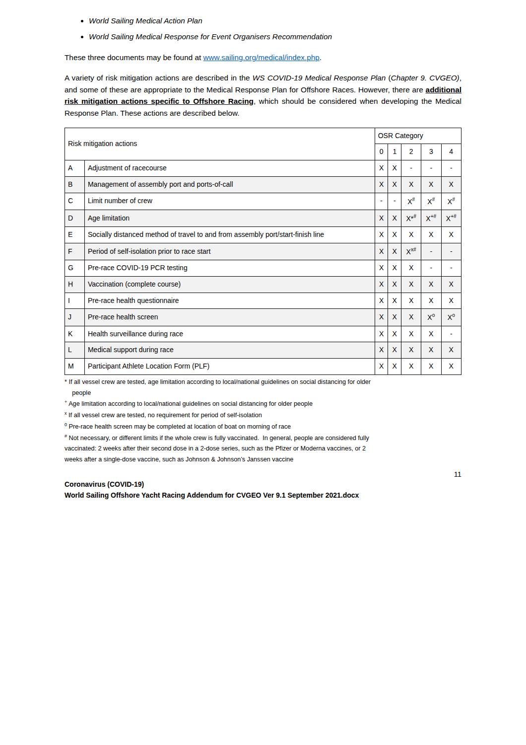World Sailing Medical Action Plan
World Sailing Medical Response for Event Organisers Recommendation
These three documents may be found at www.sailing.org/medical/index.php.
A variety of risk mitigation actions are described in the WS COVID-19 Medical Response Plan (Chapter 9. CVGEO), and some of these are appropriate to the Medical Response Plan for Offshore Races. However, there are additional risk mitigation actions specific to Offshore Racing, which should be considered when developing the Medical Response Plan. These actions are described below.
| Risk mitigation actions | OSR Category |
| --- | --- |
| 0 | 1 | 2 | 3 | 4 |
| A | Adjustment of racecourse | X | X | - | - | - |
| B | Management of assembly port and ports-of-call | X | X | X | X | X |
| C | Limit number of crew | - | - | X # | X # | X # |
| D | Age limitation | X | X | X* # | X +# | X +# |
| E | Socially distanced method of travel to and from assembly port/start-finish line | X | X | X | X | X |
| F | Period of self-isolation prior to race start | X | X | X x# | - | - |
| G | Pre-race COVID-19 PCR testing | X | X | X | - | - |
| H | Vaccination (complete course) | X | X | X | X | X |
| I | Pre-race health questionnaire | X | X | X | X | X |
| J | Pre-race health screen | X | X | X | X o | X o |
| K | Health surveillance during race | X | X | X | X | - |
| L | Medical support during race | X | X | X | X | X |
| M | Participant Athlete Location Form (PLF) | X | X | X | X | X |
* If all vessel crew are tested, age limitation according to local/national guidelines on social distancing for older
people
+ Age limitation according to local/national guidelines on social distancing for older people
x If all vessel crew are tested, no requirement for period of self-isolation
0 Pre-race health screen may be completed at location of boat on morning of race
# Not necessary, or different limits if the whole crew is fully vaccinated. In general, people are considered fully
vaccinated: 2 weeks after their second dose in a 2-dose series, such as the Pfizer or Moderna vaccines, or 2
weeks after a single-dose vaccine, such as Johnson & Johnson’s Janssen vaccine
11
Coronavirus (COVID-19)
World Sailing Offshore Yacht Racing Addendum for CVGEO Ver 9.1 September 2021.docx